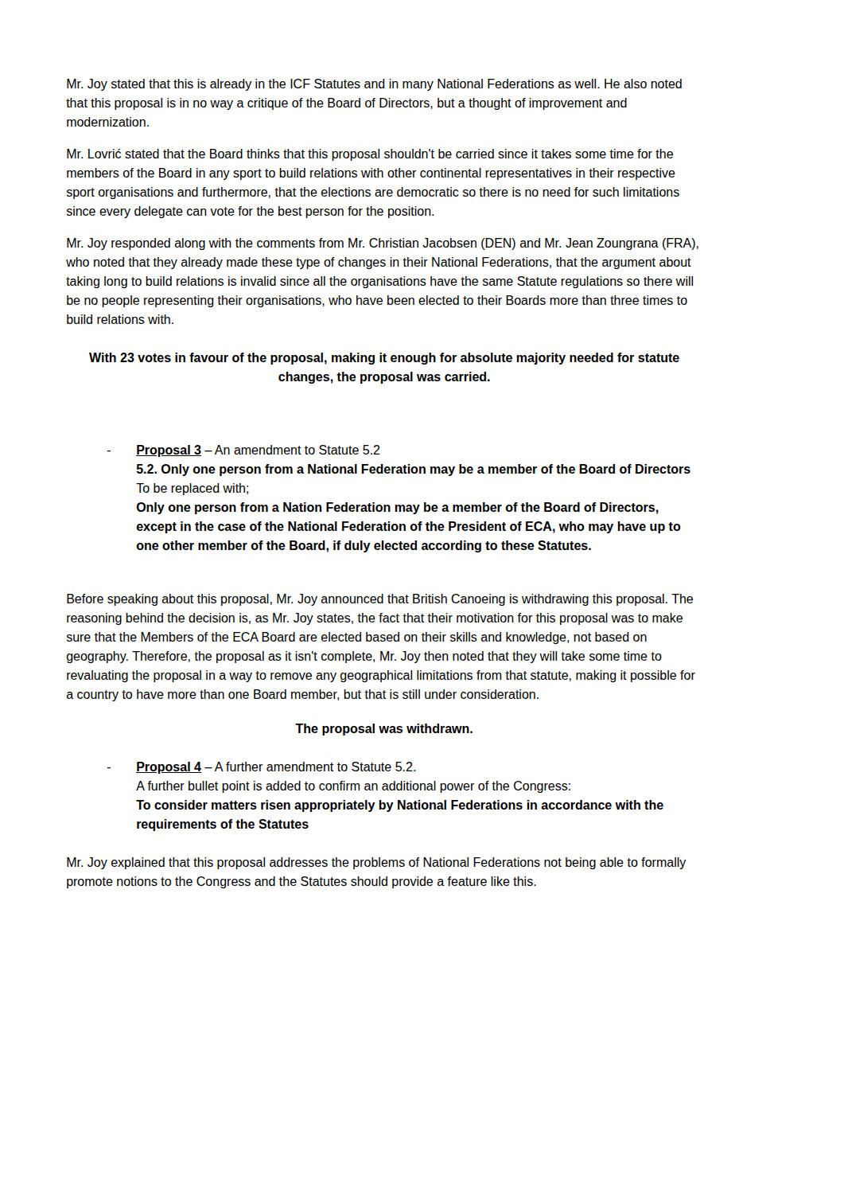Mr. Joy stated that this is already in the ICF Statutes and in many National Federations as well. He also noted that this proposal is in no way a critique of the Board of Directors, but a thought of improvement and modernization.
Mr. Lovrić stated that the Board thinks that this proposal shouldn't be carried since it takes some time for the members of the Board in any sport to build relations with other continental representatives in their respective sport organisations and furthermore, that the elections are democratic so there is no need for such limitations since every delegate can vote for the best person for the position.
Mr. Joy responded along with the comments from Mr. Christian Jacobsen (DEN) and Mr. Jean Zoungrana (FRA), who noted that they already made these type of changes in their National Federations, that the argument about taking long to build relations is invalid since all the organisations have the same Statute regulations so there will be no people representing their organisations, who have been elected to their Boards more than three times to build relations with.
With 23 votes in favour of the proposal, making it enough for absolute majority needed for statute changes, the proposal was carried.
Proposal 3 – An amendment to Statute 5.2
5.2. Only one person from a National Federation may be a member of the Board of Directors
To be replaced with;
Only one person from a Nation Federation may be a member of the Board of Directors, except in the case of the National Federation of the President of ECA, who may have up to one other member of the Board, if duly elected according to these Statutes.
Before speaking about this proposal, Mr. Joy announced that British Canoeing is withdrawing this proposal. The reasoning behind the decision is, as Mr. Joy states, the fact that their motivation for this proposal was to make sure that the Members of the ECA Board are elected based on their skills and knowledge, not based on geography. Therefore, the proposal as it isn't complete, Mr. Joy then noted that they will take some time to revaluating the proposal in a way to remove any geographical limitations from that statute, making it possible for a country to have more than one Board member, but that is still under consideration.
The proposal was withdrawn.
Proposal 4 – A further amendment to Statute 5.2.
A further bullet point is added to confirm an additional power of the Congress:
To consider matters risen appropriately by National Federations in accordance with the requirements of the Statutes
Mr. Joy explained that this proposal addresses the problems of National Federations not being able to formally promote notions to the Congress and the Statutes should provide a feature like this.